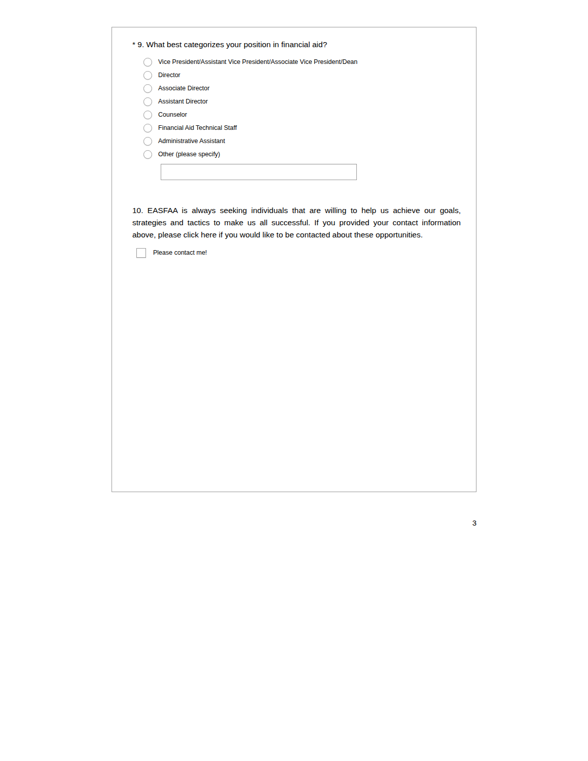* 9. What best categorizes your position in financial aid?
Vice President/Assistant Vice President/Associate Vice President/Dean
Director
Associate Director
Assistant Director
Counselor
Financial Aid Technical Staff
Administrative Assistant
Other (please specify)
10. EASFAA is always seeking individuals that are willing to help us achieve our goals, strategies and tactics to make us all successful. If you provided your contact information above, please click here if you would like to be contacted about these opportunities.
Please contact me!
3